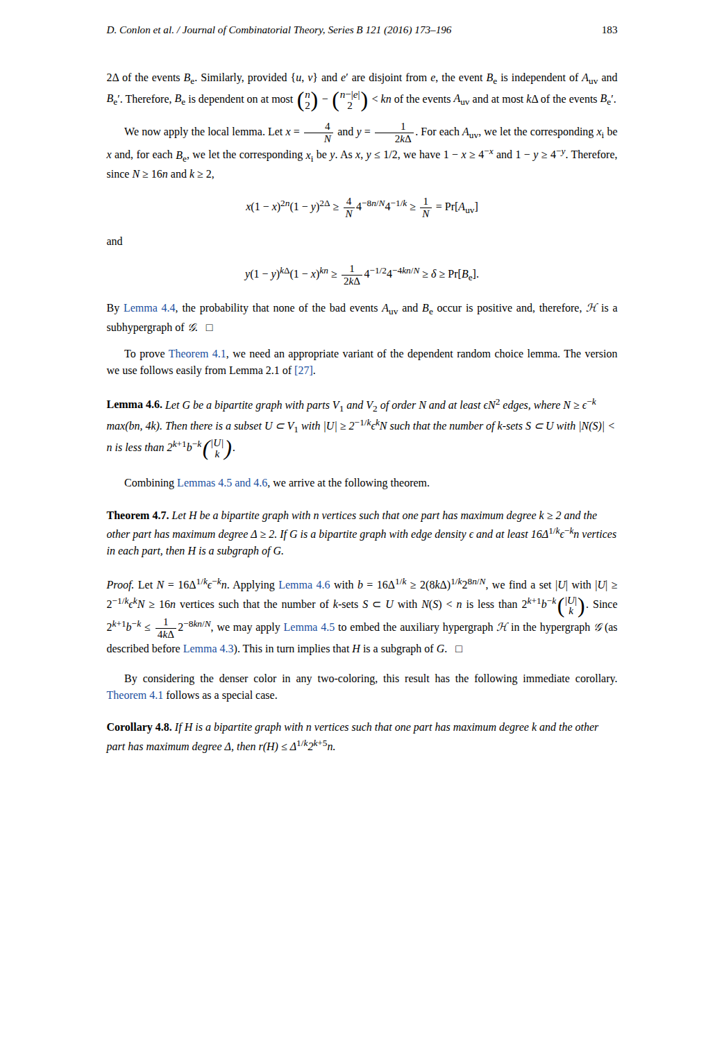D. Conlon et al. / Journal of Combinatorial Theory, Series B 121 (2016) 173–196 183
2Δ of the events Be. Similarly, provided {u, v} and e′ are disjoint from e, the event Be is independent of Auv and Be′. Therefore, Be is dependent on at most (n 2) − (n−|e|2) < kn of the events Auv and at most kΔ of the events Be′.
We now apply the local lemma. Let x = 4 N and y = 12kΔ. For each Auv, we let the corresponding xi be x and, for each Be, we let the corresponding xi be y. As x, y ≤ 1/2, we have 1 − x ≥ 4−x and 1 − y ≥ 4−y. Therefore, since N ≥ 16n and k ≥ 2,
x(1 − x)2n(1 − y)2Δ ≥ 4 N4−8n/N4−1/k ≥ 1 N = Pr[Auv]
and
y(1 − y)kΔ(1 − x)kn ≥ 12kΔ4−1/24−4kn/N ≥ δ ≥ Pr[Be].
By Lemma 4.4, the probability that none of the bad events Auv and Be occur is positive and, therefore, ℋ is a subhypergraph of 𝒢. □
To prove Theorem 4.1, we need an appropriate variant of the dependent random choice lemma. The version we use follows easily from Lemma 2.1 of [27].
Lemma 4.6. Let G be a bipartite graph with parts V1 and V2 of order N and at least ϵN2 edges, where N ≥ ϵ−k max(bn, 4k). Then there is a subset U ⊂ V1 with |U| ≥ 2−1/kϵkN such that the number of k-sets S ⊂ U with |N(S)| < n is less than 2k+1b−k(|U|k).
Combining Lemmas 4.5 and 4.6, we arrive at the following theorem.
Theorem 4.7. Let H be a bipartite graph with n vertices such that one part has maximum degree k ≥ 2 and the other part has maximum degree Δ ≥ 2. If G is a bipartite graph with edge density ϵ and at least 16Δ1/kϵ−kn vertices in each part, then H is a subgraph of G.
Proof. Let N = 16Δ1/kϵ−kn. Applying Lemma 4.6 with b = 16Δ1/k ≥ 2(8kΔ)1/k28n/N, we find a set |U| with |U| ≥ 2−1/kϵkN ≥ 16n vertices such that the number of k-sets S ⊂ U with N(S) < n is less than 2k+1b−k(|U|k). Since 2k+1b−k ≤ 14kΔ2−8kn/N, we may apply Lemma 4.5 to embed the auxiliary hypergraph ℋ in the hypergraph 𝒢 (as described before Lemma 4.3). This in turn implies that H is a subgraph of G. □
By considering the denser color in any two-coloring, this result has the following immediate corollary. Theorem 4.1 follows as a special case.
Corollary 4.8. If H is a bipartite graph with n vertices such that one part has maximum degree k and the other part has maximum degree Δ, then r(H) ≤ Δ1/k2k+5n.